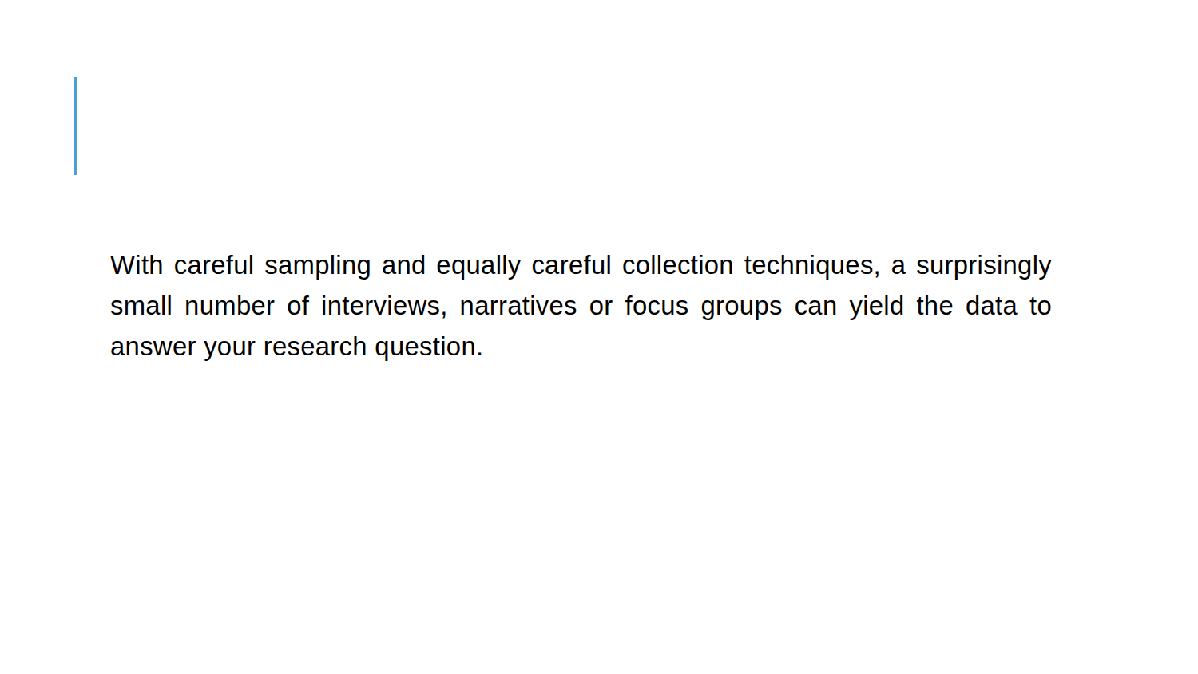With careful sampling and equally careful collection techniques, a surprisingly small number of interviews, narratives or focus groups can yield the data to answer your research question.